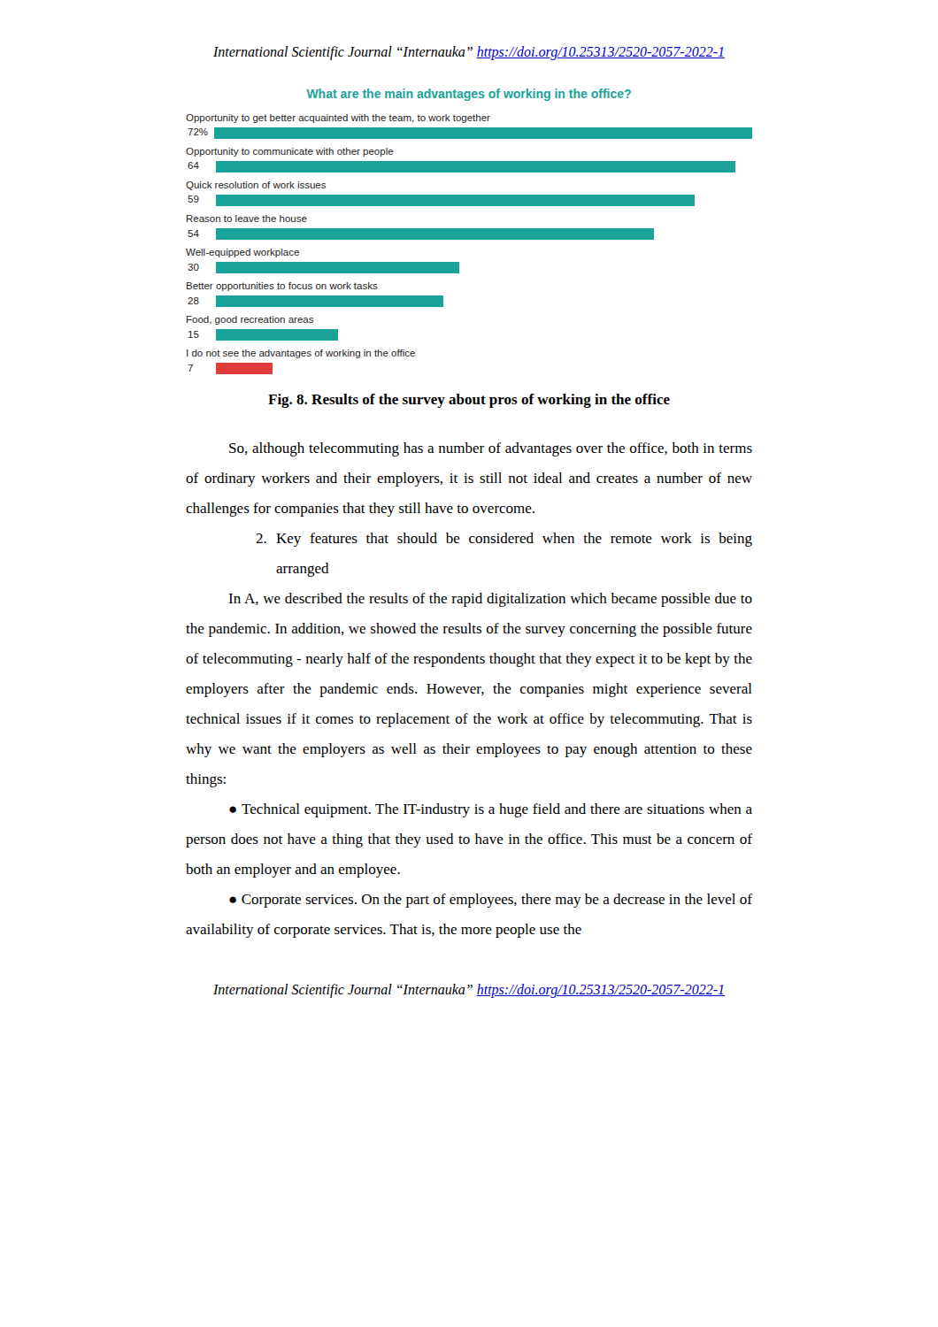International Scientific Journal “Internauka” https://doi.org/10.25313/2520-2057-2022-1
What are the main advantages of working in the office?
Opportunity to get better acquainted with the team, to work together
72%
Opportunity to communicate with other people
64
Quick resolution of work issues
59
Reason to leave the house
54
Well-equipped workplace
30
Better opportunities to focus on work tasks
28
Food, good recreation areas
15
I do not see the advantages of working in the office
7
Fig. 8. Results of the survey about pros of working in the office
So, although telecommuting has a number of advantages over the office, both in terms of ordinary workers and their employers, it is still not ideal and creates a number of new challenges for companies that they still have to overcome.
Key features that should be considered when the remote work is being arranged
In A, we described the results of the rapid digitalization which became possible due to the pandemic. In addition, we showed the results of the survey concerning the possible future of telecommuting - nearly half of the respondents thought that they expect it to be kept by the employers after the pandemic ends. However, the companies might experience several technical issues if it comes to replacement of the work at office by telecommuting. That is why we want the employers as well as their employees to pay enough attention to these things:
● Technical equipment. The IT-industry is a huge field and there are situations when a person does not have a thing that they used to have in the office. This must be a concern of both an employer and an employee.
● Corporate services. On the part of employees, there may be a decrease in the level of availability of corporate services. That is, the more people use the
International Scientific Journal “Internauka” https://doi.org/10.25313/2520-2057-2022-1